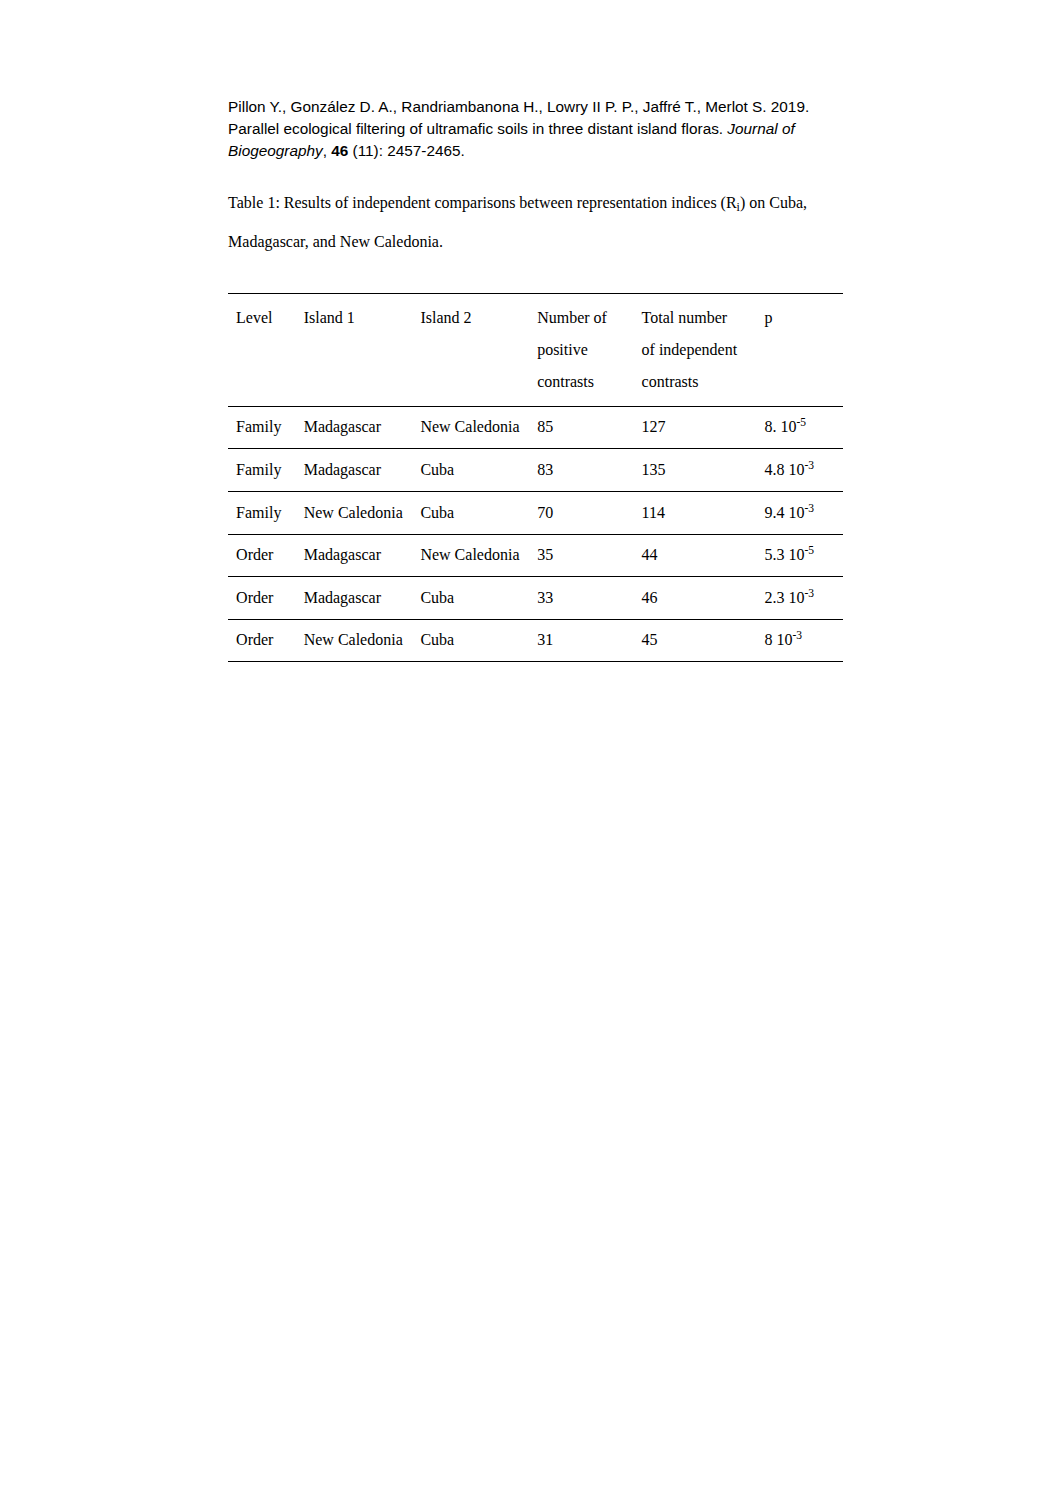Pillon Y., González D. A., Randriambanona H., Lowry II P. P., Jaffré T., Merlot S. 2019. Parallel ecological filtering of ultramafic soils in three distant island floras. Journal of Biogeography, 46 (11): 2457-2465.
Table 1: Results of independent comparisons between representation indices (Ri) on Cuba,
Madagascar, and New Caledonia.
| Level | Island 1 | Island 2 | Number of positive contrasts | Total number of independent contrasts | p |
| --- | --- | --- | --- | --- | --- |
| Family | Madagascar | New Caledonia | 85 | 127 | 8. 10 -5 |
| Family | Madagascar | Cuba | 83 | 135 | 4.8 10 -3 |
| Family | New Caledonia | Cuba | 70 | 114 | 9.4 10 -3 |
| Order | Madagascar | New Caledonia | 35 | 44 | 5.3 10 -5 |
| Order | Madagascar | Cuba | 33 | 46 | 2.3 10 -3 |
| Order | New Caledonia | Cuba | 31 | 45 | 8 10 -3 |